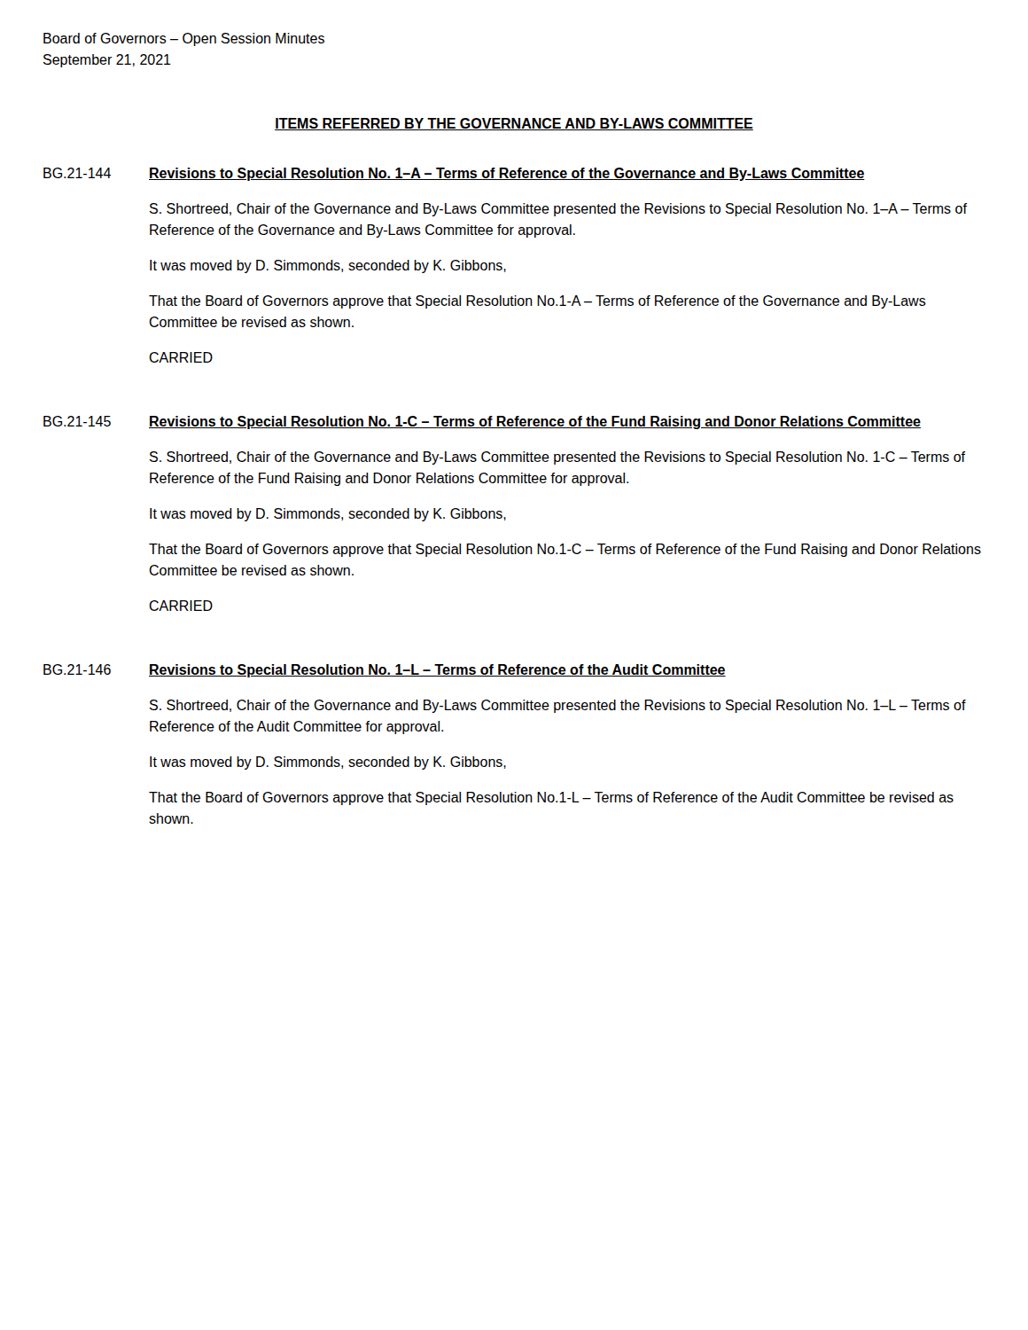Board of Governors – Open Session Minutes
September 21, 2021
ITEMS REFERRED BY THE GOVERNANCE AND BY-LAWS COMMITTEE
BG.21-144
Revisions to Special Resolution No. 1–A – Terms of Reference of the Governance and By-Laws Committee
S. Shortreed, Chair of the Governance and By-Laws Committee presented the Revisions to Special Resolution No. 1–A – Terms of Reference of the Governance and By-Laws Committee for approval.
It was moved by D. Simmonds, seconded by K. Gibbons,
That the Board of Governors approve that Special Resolution No.1-A – Terms of Reference of the Governance and By-Laws Committee be revised as shown.
CARRIED
BG.21-145
Revisions to Special Resolution No. 1-C – Terms of Reference of the Fund Raising and Donor Relations Committee
S. Shortreed, Chair of the Governance and By-Laws Committee presented the Revisions to Special Resolution No. 1-C – Terms of Reference of the Fund Raising and Donor Relations Committee for approval.
It was moved by D. Simmonds, seconded by K. Gibbons,
That the Board of Governors approve that Special Resolution No.1-C – Terms of Reference of the Fund Raising and Donor Relations Committee be revised as shown.
CARRIED
BG.21-146
Revisions to Special Resolution No. 1–L – Terms of Reference of the Audit Committee
S. Shortreed, Chair of the Governance and By-Laws Committee presented the Revisions to Special Resolution No. 1–L – Terms of Reference of the Audit Committee for approval.
It was moved by D. Simmonds, seconded by K. Gibbons,
That the Board of Governors approve that Special Resolution No.1-L – Terms of Reference of the Audit Committee be revised as shown.